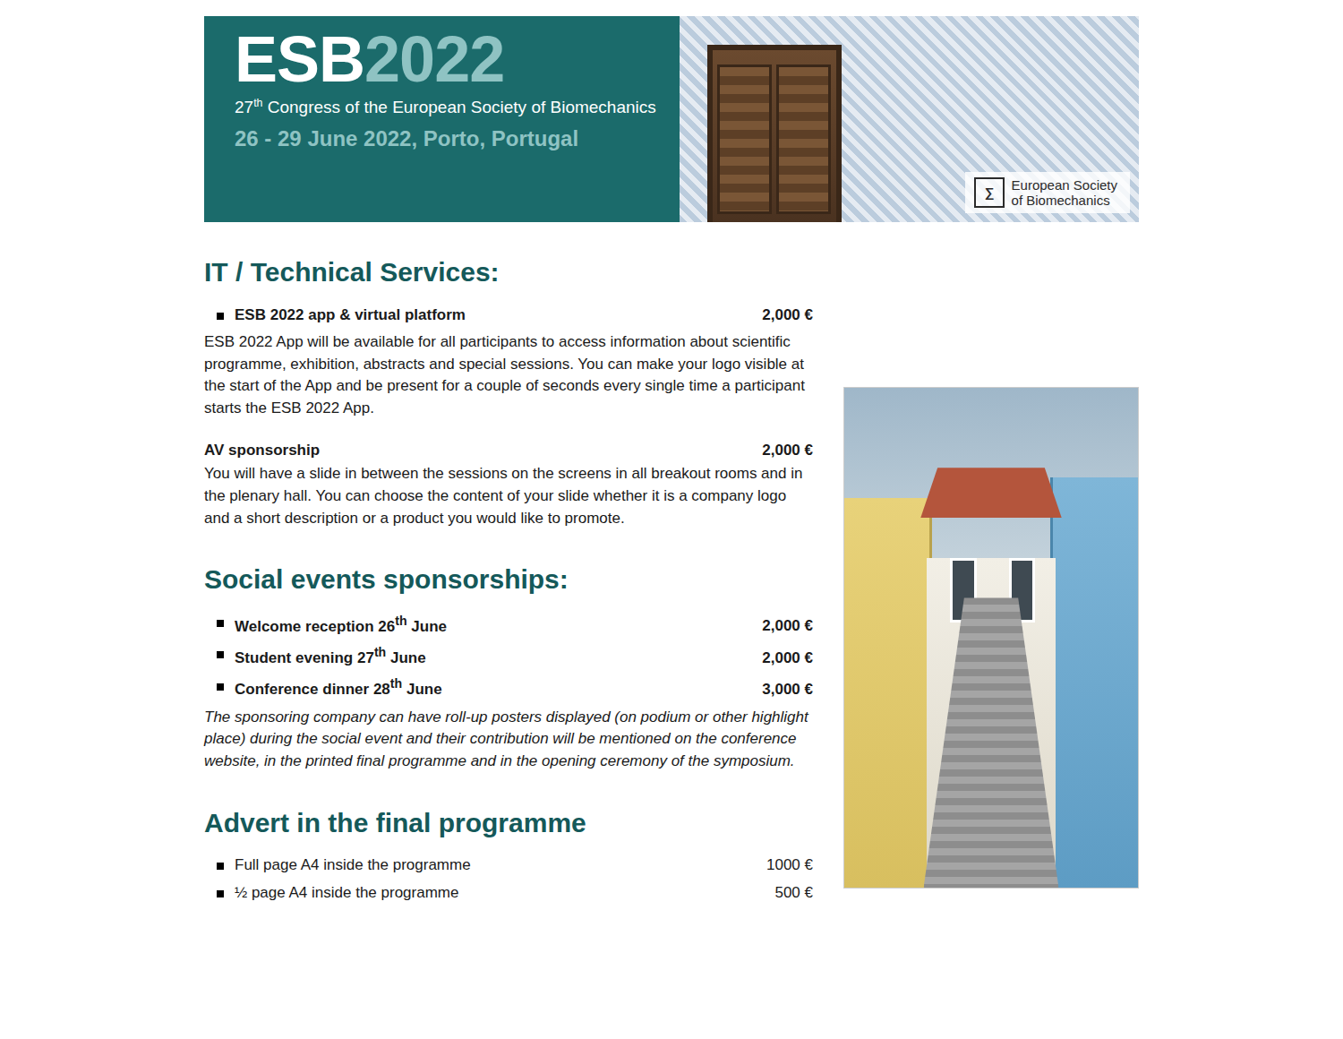ESB 2022
27th Congress of the European Society of Biomechanics
26 - 29 June 2022, Porto, Portugal
∑ European Society
of Biomechanics
IT / Technical Services:
ESB 2022 app & virtual platform 2,000 €
ESB 2022 App will be available for all participants to access information about scientific programme, exhibition, abstracts and special sessions. You can make your logo visible at the start of the App and be present for a couple of seconds every single time a participant starts the ESB 2022 App.
AV sponsorship 2,000 €
You will have a slide in between the sessions on the screens in all breakout rooms and in the plenary hall. You can choose the content of your slide whether it is a company logo and a short description or a product you would like to promote.
Social events sponsorships:
Welcome reception 26th June 2,000 €
Student evening 27th June 2,000 €
Conference dinner 28th June 3,000 €
The sponsoring company can have roll-up posters displayed (on podium or other highlight place) during the social event and their contribution will be mentioned on the conference website, in the printed final programme and in the opening ceremony of the symposium.
Advert in the final programme
Full page A4 inside the programme 1000 €
½ page A4 inside the programme 500 €